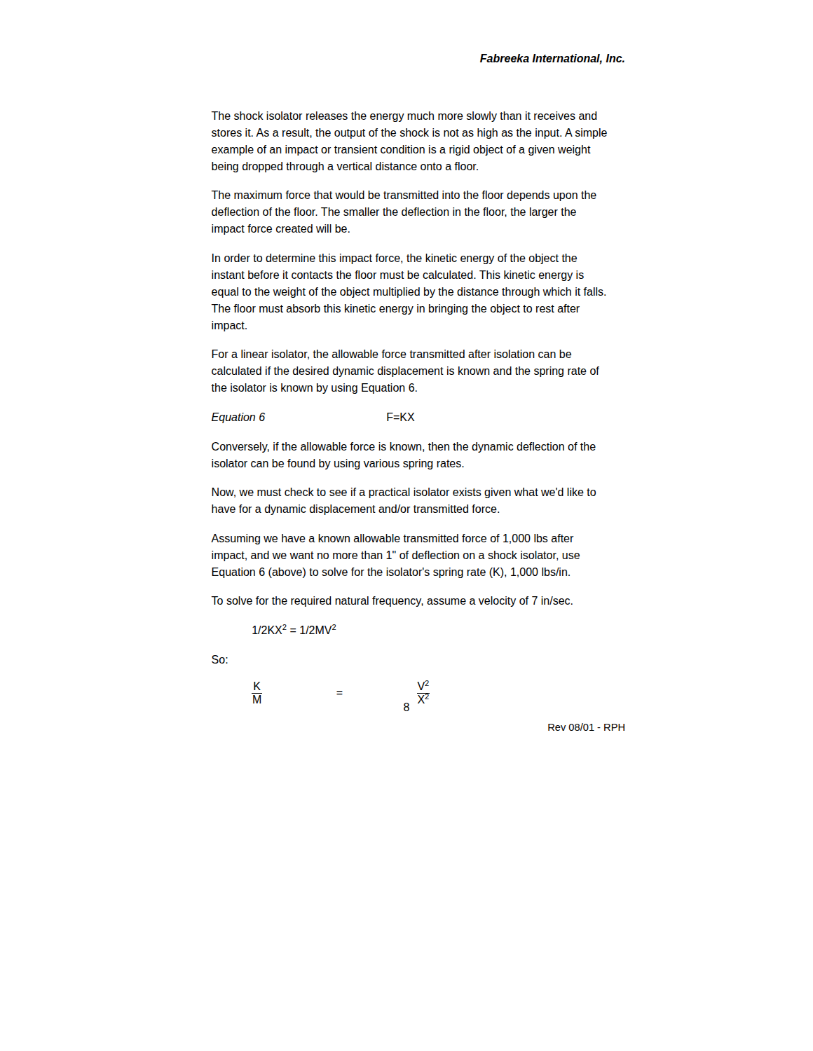Fabreeka International, Inc.
The shock isolator releases the energy much more slowly than it receives and stores it. As a result, the output of the shock is not as high as the input. A simple example of an impact or transient condition is a rigid object of a given weight being dropped through a vertical distance onto a floor.
The maximum force that would be transmitted into the floor depends upon the deflection of the floor. The smaller the deflection in the floor, the larger the impact force created will be.
In order to determine this impact force, the kinetic energy of the object the instant before it contacts the floor must be calculated. This kinetic energy is equal to the weight of the object multiplied by the distance through which it falls. The floor must absorb this kinetic energy in bringing the object to rest after impact.
For a linear isolator, the allowable force transmitted after isolation can be calculated if the desired dynamic displacement is known and the spring rate of the isolator is known by using Equation 6.
Equation 6 F=KX
Conversely, if the allowable force is known, then the dynamic deflection of the isolator can be found by using various spring rates.
Now, we must check to see if a practical isolator exists given what we'd like to have for a dynamic displacement and/or transmitted force.
Assuming we have a known allowable transmitted force of 1,000 lbs after impact, and we want no more than 1" of deflection on a shock isolator, use Equation 6 (above) to solve for the isolator's spring rate (K), 1,000 lbs/in.
To solve for the required natural frequency, assume a velocity of 7 in/sec.
1/2KX2 = 1/2MV2
So:
KM = V2 X2
8
Rev 08/01 - RPH